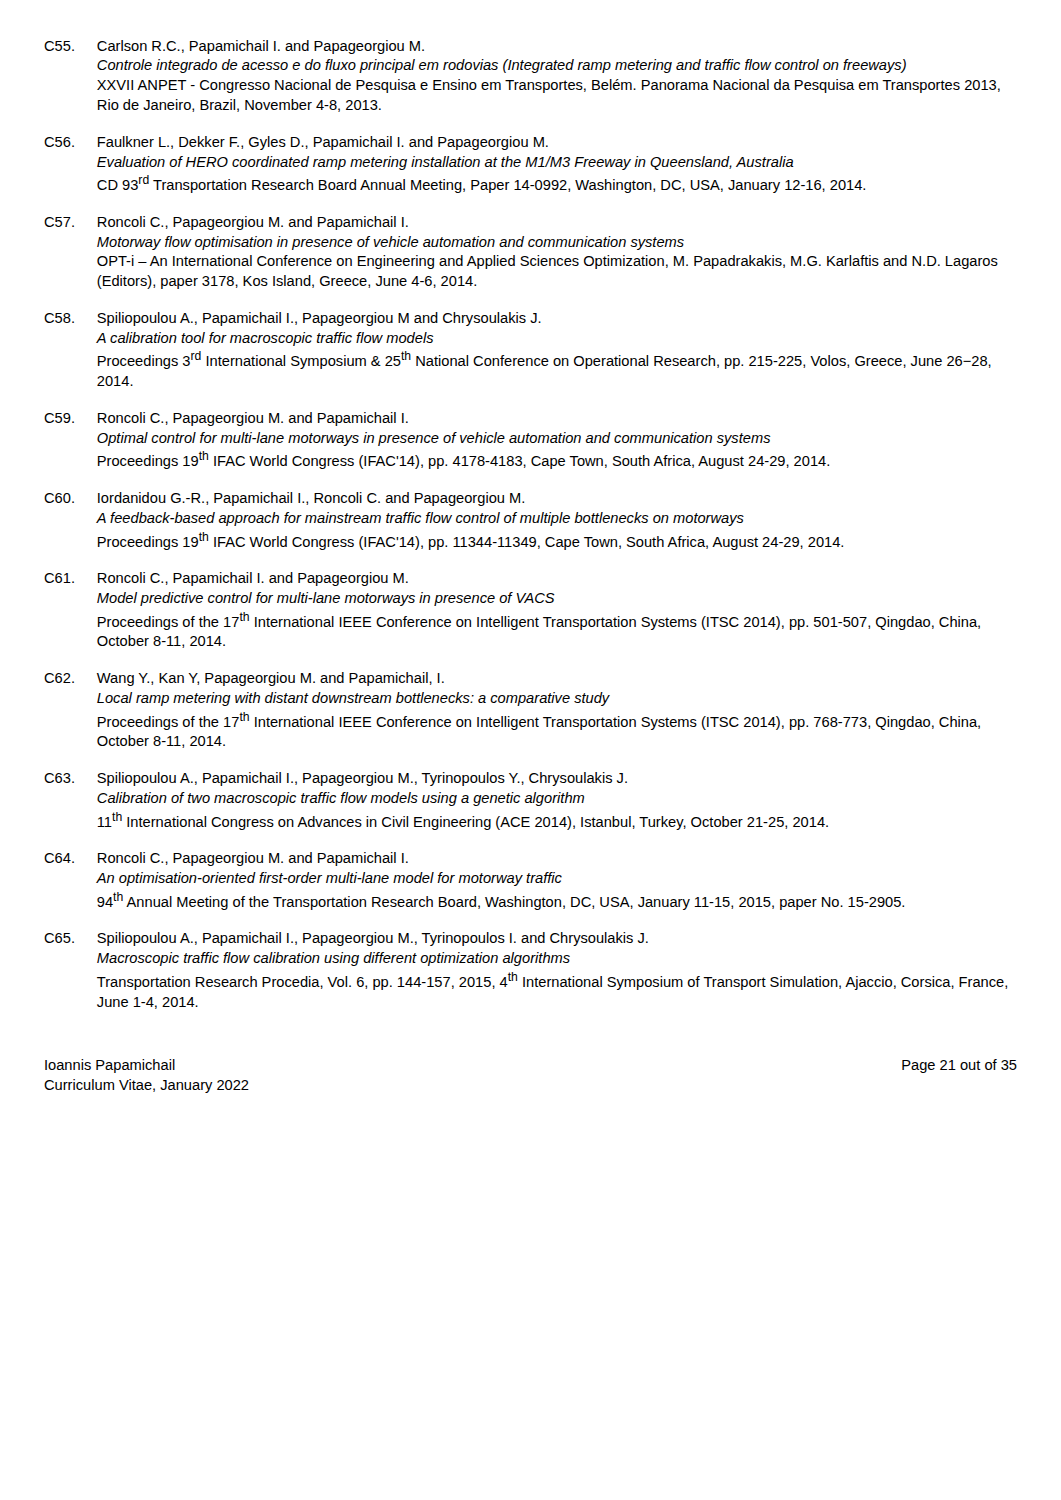C55. Carlson R.C., Papamichail I. and Papageorgiou M.
Controle integrado de acesso e do fluxo principal em rodovias (Integrated ramp metering and traffic flow control on freeways) XXVII ANPET - Congresso Nacional de Pesquisa e Ensino em Transportes, Belém. Panorama Nacional da Pesquisa em Transportes 2013, Rio de Janeiro, Brazil, November 4-8, 2013.
C56. Faulkner L., Dekker F., Gyles D., Papamichail I. and Papageorgiou M.
Evaluation of HERO coordinated ramp metering installation at the M1/M3 Freeway in Queensland, Australia CD 93rd Transportation Research Board Annual Meeting, Paper 14-0992, Washington, DC, USA, January 12-16, 2014.
C57. Roncoli C., Papageorgiou M. and Papamichail I.
Motorway flow optimisation in presence of vehicle automation and communication systems OPT-i – An International Conference on Engineering and Applied Sciences Optimization, M. Papadrakakis, M.G. Karlaftis and N.D. Lagaros (Editors), paper 3178, Kos Island, Greece, June 4-6, 2014.
C58. Spiliopoulou A., Papamichail I., Papageorgiou M and Chrysoulakis J.
A calibration tool for macroscopic traffic flow models Proceedings 3rd International Symposium & 25th National Conference on Operational Research, pp. 215-225, Volos, Greece, June 26−28, 2014.
C59. Roncoli C., Papageorgiou M. and Papamichail I.
Optimal control for multi-lane motorways in presence of vehicle automation and communication systems Proceedings 19th IFAC World Congress (IFAC'14), pp. 4178-4183, Cape Town, South Africa, August 24-29, 2014.
C60. Iordanidou G.-R., Papamichail I., Roncoli C. and Papageorgiou M.
A feedback-based approach for mainstream traffic flow control of multiple bottlenecks on motorways Proceedings 19th IFAC World Congress (IFAC'14), pp. 11344-11349, Cape Town, South Africa, August 24-29, 2014.
C61. Roncoli C., Papamichail I. and Papageorgiou M.
Model predictive control for multi-lane motorways in presence of VACS Proceedings of the 17th International IEEE Conference on Intelligent Transportation Systems (ITSC 2014), pp. 501-507, Qingdao, China, October 8-11, 2014.
C62. Wang Y., Kan Y, Papageorgiou M. and Papamichail, I.
Local ramp metering with distant downstream bottlenecks: a comparative study Proceedings of the 17th International IEEE Conference on Intelligent Transportation Systems (ITSC 2014), pp. 768-773, Qingdao, China, October 8-11, 2014.
C63. Spiliopoulou A., Papamichail I., Papageorgiou M., Tyrinopoulos Y., Chrysoulakis J.
Calibration of two macroscopic traffic flow models using a genetic algorithm 11th International Congress on Advances in Civil Engineering (ACE 2014), Istanbul, Turkey, October 21-25, 2014.
C64. Roncoli C., Papageorgiou M. and Papamichail I.
An optimisation-oriented first-order multi-lane model for motorway traffic 94th Annual Meeting of the Transportation Research Board, Washington, DC, USA, January 11-15, 2015, paper No. 15-2905.
C65. Spiliopoulou A., Papamichail I., Papageorgiou M., Tyrinopoulos I. and Chrysoulakis J.
Macroscopic traffic flow calibration using different optimization algorithms Transportation Research Procedia, Vol. 6, pp. 144-157, 2015, 4th International Symposium of Transport Simulation, Ajaccio, Corsica, France, June 1-4, 2014.
Ioannis Papamichail
Curriculum Vitae, January 2022
Page 21 out of 35